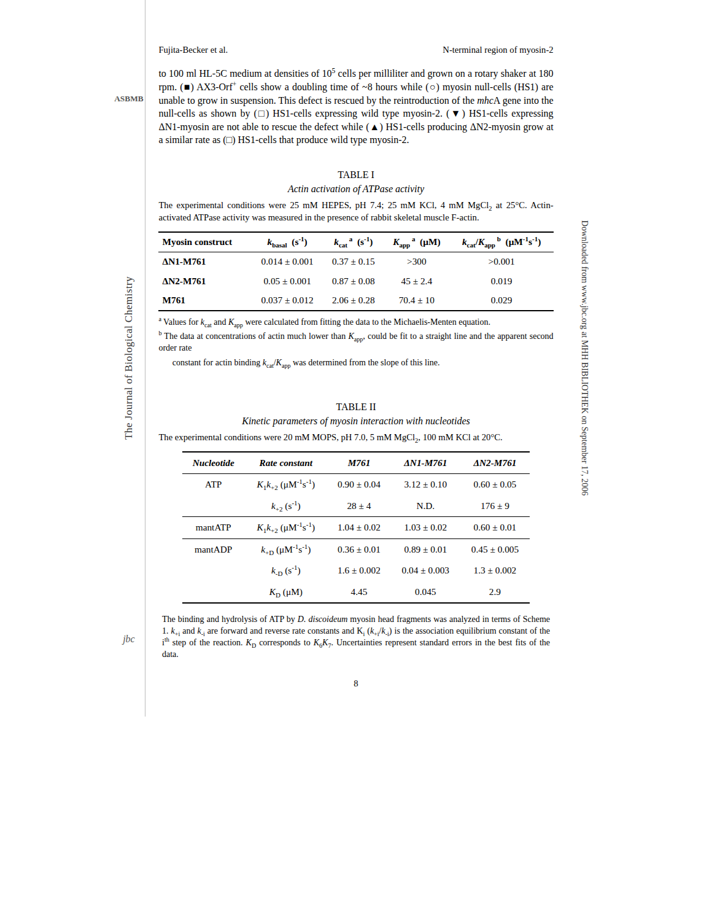ASBMB
The Journal of Biological Chemistry
jbc
Downloaded from www.jbc.org at MHH BIBLIOTHEK on September 17, 2006
Fujita-Becker et al. N-terminal region of myosin-2
to 100 ml HL-5C medium at densities of 105 cells per milliliter and grown on a rotary shaker at 180 rpm. (■) AX3-Orf+ cells show a doubling time of ~8 hours while (○) myosin null-cells (HS1) are unable to grow in suspension. This defect is rescued by the reintroduction of the mhc A gene into the null-cells as shown by (□) HS1-cells expressing wild type myosin-2. (▼) HS1-cells expressing ΔN1-myosin are not able to rescue the defect while (▲) HS1-cells producing ΔN2-myosin grow at a similar rate as (□) HS1-cells that produce wild type myosin-2.
TABLE I
Actin activation of ATPase activity
The experimental conditions were 25 mM HEPES, pH 7.4; 25 mM KCl, 4 mM MgCl2 at 25°C. Actin-activated ATPase activity was measured in the presence of rabbit skeletal muscle F-actin.
| Myosin construct | k basal (s -1 ) | k cat a (s -1 ) | K app a (μM) | k cat / K app b (μM -1 s -1 ) |
| --- | --- | --- | --- | --- |
| ΔN1-M761 | 0.014 ± 0.001 | 0.37 ± 0.15 | >300 | >0.001 |
| ΔN2-M761 | 0.05 ± 0.001 | 0.87 ± 0.08 | 45 ± 2.4 | 0.019 |
| M761 | 0.037 ± 0.012 | 2.06 ± 0.28 | 70.4 ± 10 | 0.029 |
a Values for kcat and Kapp were calculated from fitting the data to the Michaelis-Menten equation.
b The data at concentrations of actin much lower than Kapp, could be fit to a straight line and the apparent second order rate
constant for actin binding kcat/Kapp was determined from the slope of this line.
TABLE II
Kinetic parameters of myosin interaction with nucleotides
The experimental conditions were 20 mM MOPS, pH 7.0, 5 mM MgCl2, 100 mM KCl at 20°C.
| Nucleotide | Rate constant | M761 | ΔN1-M761 | ΔN2-M761 |
| --- | --- | --- | --- | --- |
| ATP | K 1 k +2 (μM -1 s -1 ) | 0.90 ± 0.04 | 3.12 ± 0.10 | 0.60 ± 0.05 |
| | k +2 (s -1 ) | 28 ± 4 | N.D. | 176 ± 9 |
| mantATP | K 1 k +2 (μM -1 s -1 ) | 1.04 ± 0.02 | 1.03 ± 0.02 | 0.60 ± 0.01 |
| mantADP | k +D (μM -1 s -1 ) | 0.36 ± 0.01 | 0.89 ± 0.01 | 0.45 ± 0.005 |
| | k -D (s -1 ) | 1.6 ± 0.002 | 0.04 ± 0.003 | 1.3 ± 0.002 |
| | K D (μM) | 4.45 | 0.045 | 2.9 |
The binding and hydrolysis of ATP by D. discoideum myosin head fragments was analyzed in terms of Scheme 1. k+i and k-i are forward and reverse rate constants and Ki (k+i/k-i) is the association equilibrium constant of the ith step of the reaction. KD corresponds to K6K7. Uncertainties represent standard errors in the best fits of the data.
8